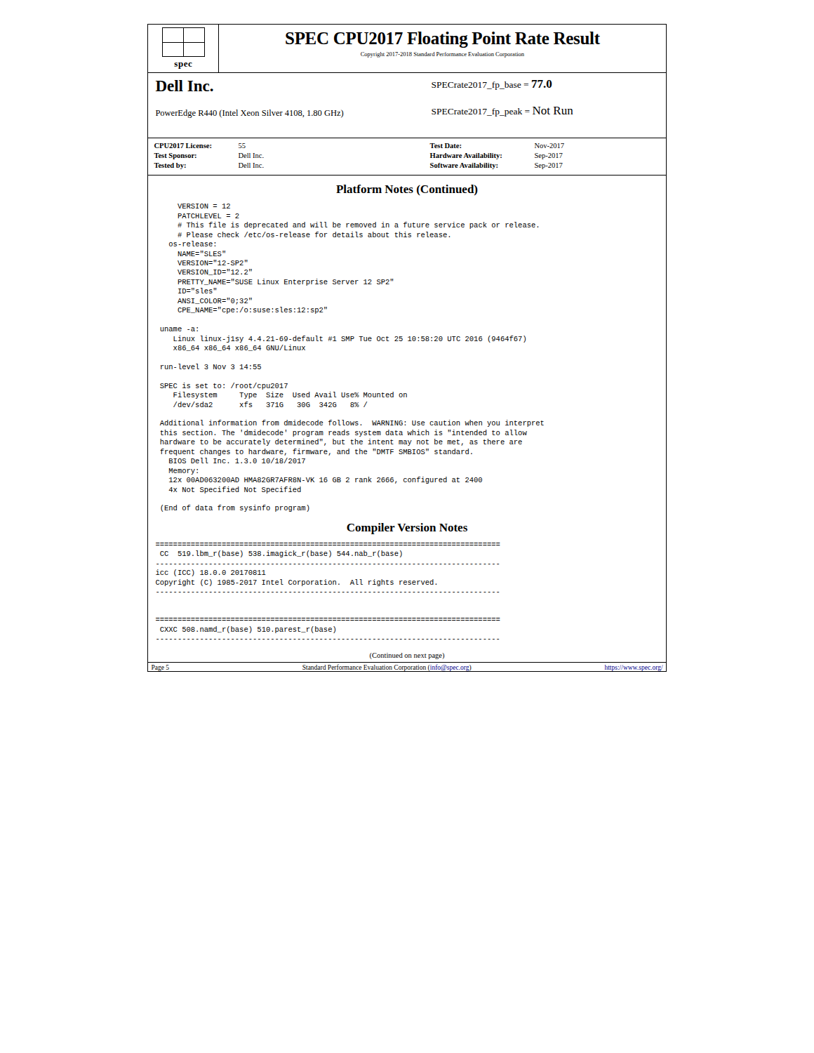spec
SPEC CPU2017 Floating Point Rate Result
Copyright 2017-2018 Standard Performance Evaluation Corporation
Dell Inc.
PowerEdge R440 (Intel Xeon Silver 4108, 1.80 GHz)
SPECrate2017_fp_base = 77.0
SPECrate2017_fp_peak = Not Run
CPU2017 License: 55
Test Sponsor: Dell Inc.
Tested by: Dell Inc.
Test Date: Nov-2017
Hardware Availability: Sep-2017
Software Availability: Sep-2017
Platform Notes (Continued)
     VERSION = 12
     PATCHLEVEL = 2
     # This file is deprecated and will be removed in a future service pack or release.
     # Please check /etc/os-release for details about this release.
   os-release:
     NAME="SLES"
     VERSION="12-SP2"
     VERSION_ID="12.2"
     PRETTY_NAME="SUSE Linux Enterprise Server 12 SP2"
     ID="sles"
     ANSI_COLOR="0;32"
     CPE_NAME="cpe:/o:suse:sles:12:sp2"

 uname -a:
    Linux linux-j1sy 4.4.21-69-default #1 SMP Tue Oct 25 10:58:20 UTC 2016 (9464f67)
    x86_64 x86_64 x86_64 GNU/Linux

 run-level 3 Nov 3 14:55

 SPEC is set to: /root/cpu2017
    Filesystem     Type  Size  Used Avail Use% Mounted on
    /dev/sda2      xfs   371G   30G  342G   8% /

 Additional information from dmidecode follows.  WARNING: Use caution when you interpret
 this section. The 'dmidecode' program reads system data which is "intended to allow
 hardware to be accurately determined", but the intent may not be met, as there are
 frequent changes to hardware, firmware, and the "DMTF SMBIOS" standard.
   BIOS Dell Inc. 1.3.0 10/18/2017
   Memory:
   12x 00AD063200AD HMA82GR7AFR8N-VK 16 GB 2 rank 2666, configured at 2400
   4x Not Specified Not Specified

 (End of data from sysinfo program)
Compiler Version Notes
==============================================================================
 CC  519.lbm_r(base) 538.imagick_r(base) 544.nab_r(base)
------------------------------------------------------------------------------
icc (ICC) 18.0.0 20170811
Copyright (C) 1985-2017 Intel Corporation.  All rights reserved.
------------------------------------------------------------------------------


==============================================================================
 CXXC 508.namd_r(base) 510.parest_r(base)
------------------------------------------------------------------------------
(Continued on next page)
Page 5
Standard Performance Evaluation Corporation (info@spec.org)
https://www.spec.org/